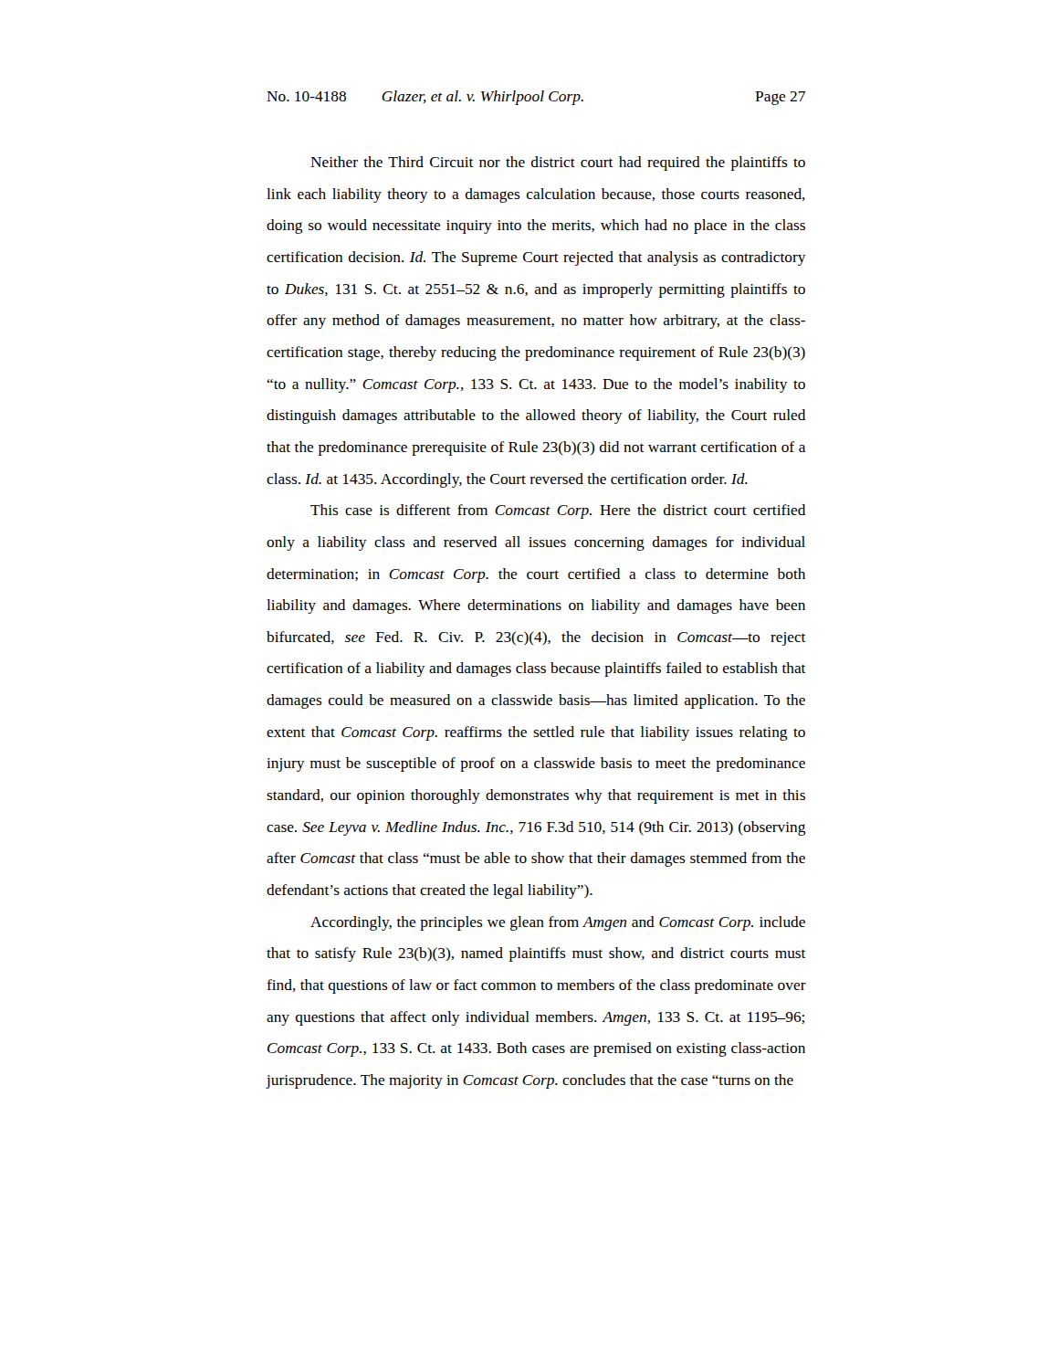No. 10-4188 Glazer, et al. v. Whirlpool Corp. Page 27
Neither the Third Circuit nor the district court had required the plaintiffs to link each liability theory to a damages calculation because, those courts reasoned, doing so would necessitate inquiry into the merits, which had no place in the class certification decision. Id. The Supreme Court rejected that analysis as contradictory to Dukes, 131 S. Ct. at 2551–52 & n.6, and as improperly permitting plaintiffs to offer any method of damages measurement, no matter how arbitrary, at the class-certification stage, thereby reducing the predominance requirement of Rule 23(b)(3) “to a nullity.” Comcast Corp., 133 S. Ct. at 1433. Due to the model’s inability to distinguish damages attributable to the allowed theory of liability, the Court ruled that the predominance prerequisite of Rule 23(b)(3) did not warrant certification of a class. Id. at 1435. Accordingly, the Court reversed the certification order. Id.
This case is different from Comcast Corp. Here the district court certified only a liability class and reserved all issues concerning damages for individual determination; in Comcast Corp. the court certified a class to determine both liability and damages. Where determinations on liability and damages have been bifurcated, see Fed. R. Civ. P. 23(c)(4), the decision in Comcast—to reject certification of a liability and damages class because plaintiffs failed to establish that damages could be measured on a classwide basis—has limited application. To the extent that Comcast Corp. reaffirms the settled rule that liability issues relating to injury must be susceptible of proof on a classwide basis to meet the predominance standard, our opinion thoroughly demonstrates why that requirement is met in this case. See Leyva v. Medline Indus. Inc., 716 F.3d 510, 514 (9th Cir. 2013) (observing after Comcast that class “must be able to show that their damages stemmed from the defendant’s actions that created the legal liability”).
Accordingly, the principles we glean from Amgen and Comcast Corp. include that to satisfy Rule 23(b)(3), named plaintiffs must show, and district courts must find, that questions of law or fact common to members of the class predominate over any questions that affect only individual members. Amgen, 133 S. Ct. at 1195–96; Comcast Corp., 133 S. Ct. at 1433. Both cases are premised on existing class-action jurisprudence. The majority in Comcast Corp. concludes that the case “turns on the